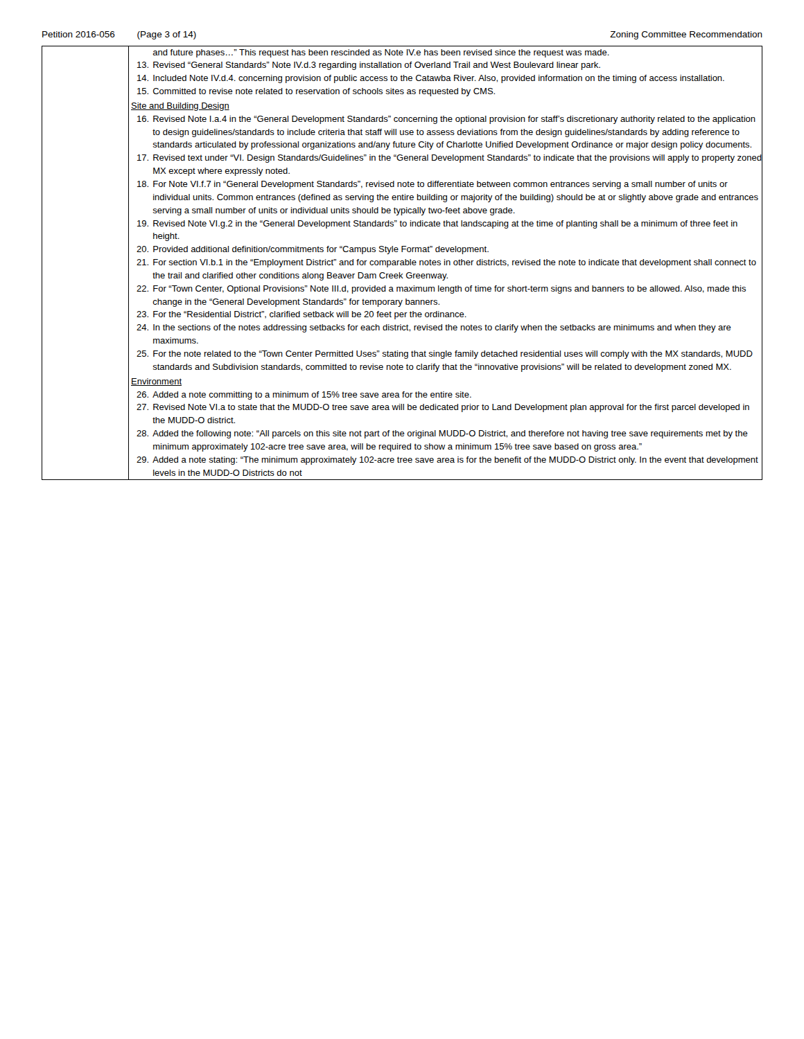Petition 2016-056 (Page 3 of 14)
Zoning Committee Recommendation
| | and future phases…” This request has been rescinded as Note IV.e has been revised since the request was made. 13. Revised “General Standards” Note IV.d.3 regarding installation of Overland Trail and West Boulevard linear park. 14. Included Note IV.d.4. concerning provision of public access to the Catawba River. Also, provided information on the timing of access installation. 15. Committed to revise note related to reservation of schools sites as requested by CMS. Site and Building Design 16. Revised Note I.a.4 in the “General Development Standards” concerning the optional provision for staff’s discretionary authority related to the application to design guidelines/standards to include criteria that staff will use to assess deviations from the design guidelines/standards by adding reference to standards articulated by professional organizations and/any future City of Charlotte Unified Development Ordinance or major design policy documents. 17. Revised text under “VI. Design Standards/Guidelines” in the “General Development Standards” to indicate that the provisions will apply to property zoned MX except where expressly noted. 18. For Note VI.f.7 in “General Development Standards”, revised note to differentiate between common entrances serving a small number of units or individual units. Common entrances (defined as serving the entire building or majority of the building) should be at or slightly above grade and entrances serving a small number of units or individual units should be typically two-feet above grade. 19. Revised Note VI.g.2 in the “General Development Standards” to indicate that landscaping at the time of planting shall be a minimum of three feet in height. 20. Provided additional definition/commitments for “Campus Style Format” development. 21. For section VI.b.1 in the “Employment District” and for comparable notes in other districts, revised the note to indicate that development shall connect to the trail and clarified other conditions along Beaver Dam Creek Greenway. 22. For “Town Center, Optional Provisions” Note III.d, provided a maximum length of time for short-term signs and banners to be allowed. Also, made this change in the “General Development Standards” for temporary banners. 23. For the “Residential District”, clarified setback will be 20 feet per the ordinance. 24. In the sections of the notes addressing setbacks for each district, revised the notes to clarify when the setbacks are minimums and when they are maximums. 25. For the note related to the “Town Center Permitted Uses” stating that single family detached residential uses will comply with the MX standards, MUDD standards and Subdivision standards, committed to revise note to clarify that the “innovative provisions” will be related to development zoned MX. Environment 26. Added a note committing to a minimum of 15% tree save area for the entire site. 27. Revised Note VI.a to state that the MUDD-O tree save area will be dedicated prior to Land Development plan approval for the first parcel developed in the MUDD-O district. 28. Added the following note: “All parcels on this site not part of the original MUDD-O District, and therefore not having tree save requirements met by the minimum approximately 102-acre tree save area, will be required to show a minimum 15% tree save based on gross area.” 29. Added a note stating: “The minimum approximately 102-acre tree save area is for the benefit of the MUDD-O District only. In the event that development levels in the MUDD-O Districts do not |